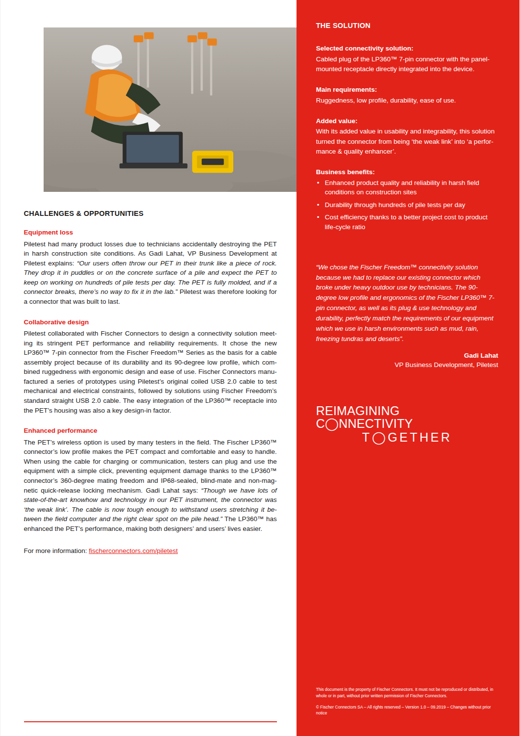Challenges & Opportunities
Equipment loss
Piletest had many product losses due to technicians accidentally destroying the PET in harsh construction site conditions. As Gadi Lahat, VP Business Development at Piletest explains: “Our users often throw our PET in their trunk like a piece of rock. They drop it in puddles or on the concrete surface of a pile and expect the PET to keep on working on hundreds of pile tests per day. The PET is fully molded, and if a connector breaks, there’s no way to fix it in the lab.” Piletest was therefore looking for a connector that was built to last.
Collaborative design
Piletest collaborated with Fischer Connectors to design a connectivity solution meeting its stringent PET performance and reliability requirements. It chose the new LP360™ 7-pin connector from the Fischer Freedom™ Series as the basis for a cable assembly project because of its durability and its 90-degree low profile, which combined ruggedness with ergonomic design and ease of use. Fischer Connectors manufactured a series of prototypes using Piletest’s original coiled USB 2.0 cable to test mechanical and electrical constraints, followed by solutions using Fischer Freedom’s standard straight USB 2.0 cable. The easy integration of the LP360™ receptacle into the PET’s housing was also a key design-in factor.
Enhanced performance
The PET’s wireless option is used by many testers in the field. The Fischer LP360™ connector’s low profile makes the PET compact and comfortable and easy to handle. When using the cable for charging or communication, testers can plug and use the equipment with a simple click, preventing equipment damage thanks to the LP360™ connector’s 360-degree mating freedom and IP68-sealed, blind-mate and non-magnetic quick-release locking mechanism. Gadi Lahat says: “Though we have lots of state-of-the-art knowhow and technology in our PET instrument, the connector was ‘the weak link’. The cable is now tough enough to withstand users stretching it between the field computer and the right clear spot on the pile head.” The LP360™ has enhanced the PET’s performance, making both designers’ and users’ lives easier.
For more information: fischerconnectors.com/piletest
The Solution
Selected connectivity solution:
Cabled plug of the LP360™ 7-pin connector with the panel-mounted receptacle directly integrated into the device.
Main requirements:
Ruggedness, low profile, durability, ease of use.
Added value:
With its added value in usability and integrability, this solution turned the connector from being ‘the weak link’ into ‘a performance & quality enhancer’.
Business benefits:
Enhanced product quality and reliability in harsh field conditions on construction sites
Durability through hundreds of pile tests per day
Cost efficiency thanks to a better project cost to product life-cycle ratio
“We chose the Fischer Freedom™ connectivity solution because we had to replace our existing connector which broke under heavy outdoor use by technicians. The 90-degree low profile and ergonomics of the Fischer LP360™ 7-pin connector, as well as its plug & use technology and durability, perfectly match the requirements of our equipment which we use in harsh environments such as mud, rain, freezing tundras and deserts”.
Gadi Lahat
VP Business Development, Piletest
REIMAGINING C◯NNECTIVITY T◯GETHER
This document is the property of Fischer Connectors. It must not be reproduced or distributed, in whole or in part, without prior written permission of Fischer Connectors.
© Fischer Connectors SA – All rights reserved – Version 1.0 – 09.2019 – Changes without prior notice